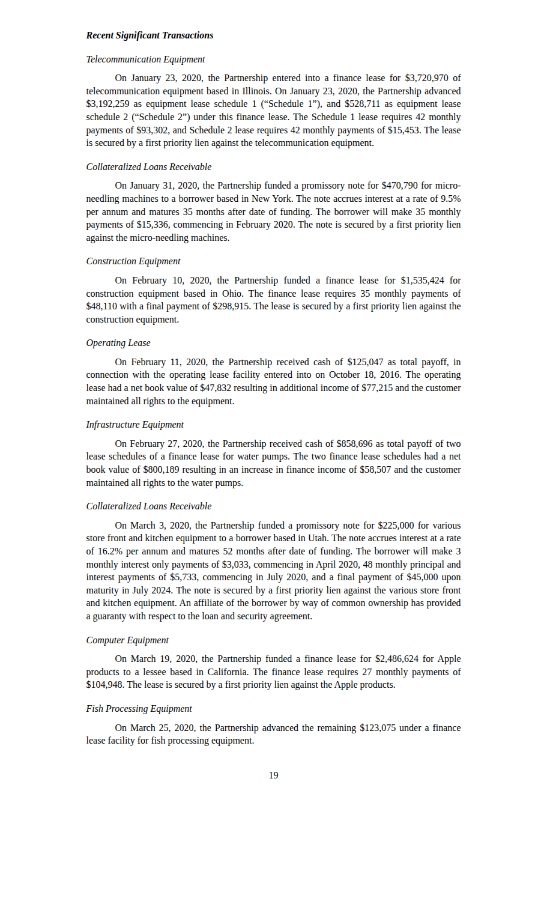Recent Significant Transactions
Telecommunication Equipment
On January 23, 2020, the Partnership entered into a finance lease for $3,720,970 of telecommunication equipment based in Illinois. On January 23, 2020, the Partnership advanced $3,192,259 as equipment lease schedule 1 (“Schedule 1”), and $528,711 as equipment lease schedule 2 (“Schedule 2”) under this finance lease. The Schedule 1 lease requires 42 monthly payments of $93,302, and Schedule 2 lease requires 42 monthly payments of $15,453. The lease is secured by a first priority lien against the telecommunication equipment.
Collateralized Loans Receivable
On January 31, 2020, the Partnership funded a promissory note for $470,790 for micro-needling machines to a borrower based in New York. The note accrues interest at a rate of 9.5% per annum and matures 35 months after date of funding. The borrower will make 35 monthly payments of $15,336, commencing in February 2020. The note is secured by a first priority lien against the micro-needling machines.
Construction Equipment
On February 10, 2020, the Partnership funded a finance lease for $1,535,424 for construction equipment based in Ohio. The finance lease requires 35 monthly payments of $48,110 with a final payment of $298,915. The lease is secured by a first priority lien against the construction equipment.
Operating Lease
On February 11, 2020, the Partnership received cash of $125,047 as total payoff, in connection with the operating lease facility entered into on October 18, 2016. The operating lease had a net book value of $47,832 resulting in additional income of $77,215 and the customer maintained all rights to the equipment.
Infrastructure Equipment
On February 27, 2020, the Partnership received cash of $858,696 as total payoff of two lease schedules of a finance lease for water pumps. The two finance lease schedules had a net book value of $800,189 resulting in an increase in finance income of $58,507 and the customer maintained all rights to the water pumps.
Collateralized Loans Receivable
On March 3, 2020, the Partnership funded a promissory note for $225,000 for various store front and kitchen equipment to a borrower based in Utah. The note accrues interest at a rate of 16.2% per annum and matures 52 months after date of funding. The borrower will make 3 monthly interest only payments of $3,033, commencing in April 2020, 48 monthly principal and interest payments of $5,733, commencing in July 2020, and a final payment of $45,000 upon maturity in July 2024. The note is secured by a first priority lien against the various store front and kitchen equipment. An affiliate of the borrower by way of common ownership has provided a guaranty with respect to the loan and security agreement.
Computer Equipment
On March 19, 2020, the Partnership funded a finance lease for $2,486,624 for Apple products to a lessee based in California. The finance lease requires 27 monthly payments of $104,948. The lease is secured by a first priority lien against the Apple products.
Fish Processing Equipment
On March 25, 2020, the Partnership advanced the remaining $123,075 under a finance lease facility for fish processing equipment.
19